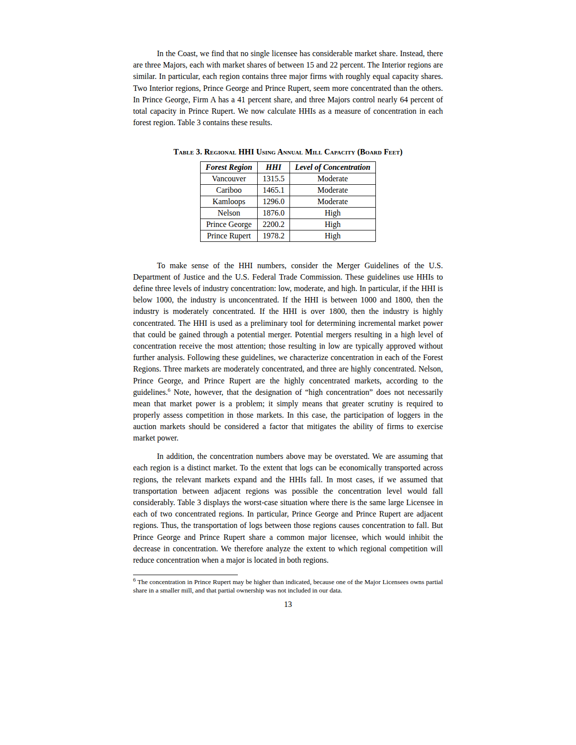In the Coast, we find that no single licensee has considerable market share. Instead, there are three Majors, each with market shares of between 15 and 22 percent. The Interior regions are similar. In particular, each region contains three major firms with roughly equal capacity shares. Two Interior regions, Prince George and Prince Rupert, seem more concentrated than the others. In Prince George, Firm A has a 41 percent share, and three Majors control nearly 64 percent of total capacity in Prince Rupert. We now calculate HHIs as a measure of concentration in each forest region. Table 3 contains these results.
Table 3. Regional HHI Using Annual Mill Capacity (Board Feet)
| Forest Region | HHI | Level of Concentration |
| --- | --- | --- |
| Vancouver | 1315.5 | Moderate |
| Cariboo | 1465.1 | Moderate |
| Kamloops | 1296.0 | Moderate |
| Nelson | 1876.0 | High |
| Prince George | 2200.2 | High |
| Prince Rupert | 1978.2 | High |
To make sense of the HHI numbers, consider the Merger Guidelines of the U.S. Department of Justice and the U.S. Federal Trade Commission. These guidelines use HHIs to define three levels of industry concentration: low, moderate, and high. In particular, if the HHI is below 1000, the industry is unconcentrated. If the HHI is between 1000 and 1800, then the industry is moderately concentrated. If the HHI is over 1800, then the industry is highly concentrated. The HHI is used as a preliminary tool for determining incremental market power that could be gained through a potential merger. Potential mergers resulting in a high level of concentration receive the most attention; those resulting in low are typically approved without further analysis. Following these guidelines, we characterize concentration in each of the Forest Regions. Three markets are moderately concentrated, and three are highly concentrated. Nelson, Prince George, and Prince Rupert are the highly concentrated markets, according to the guidelines.6 Note, however, that the designation of “high concentration” does not necessarily mean that market power is a problem; it simply means that greater scrutiny is required to properly assess competition in those markets. In this case, the participation of loggers in the auction markets should be considered a factor that mitigates the ability of firms to exercise market power.
In addition, the concentration numbers above may be overstated. We are assuming that each region is a distinct market. To the extent that logs can be economically transported across regions, the relevant markets expand and the HHIs fall. In most cases, if we assumed that transportation between adjacent regions was possible the concentration level would fall considerably. Table 3 displays the worst-case situation where there is the same large Licensee in each of two concentrated regions. In particular, Prince George and Prince Rupert are adjacent regions. Thus, the transportation of logs between those regions causes concentration to fall. But Prince George and Prince Rupert share a common major licensee, which would inhibit the decrease in concentration. We therefore analyze the extent to which regional competition will reduce concentration when a major is located in both regions.
6 The concentration in Prince Rupert may be higher than indicated, because one of the Major Licensees owns partial share in a smaller mill, and that partial ownership was not included in our data.
13